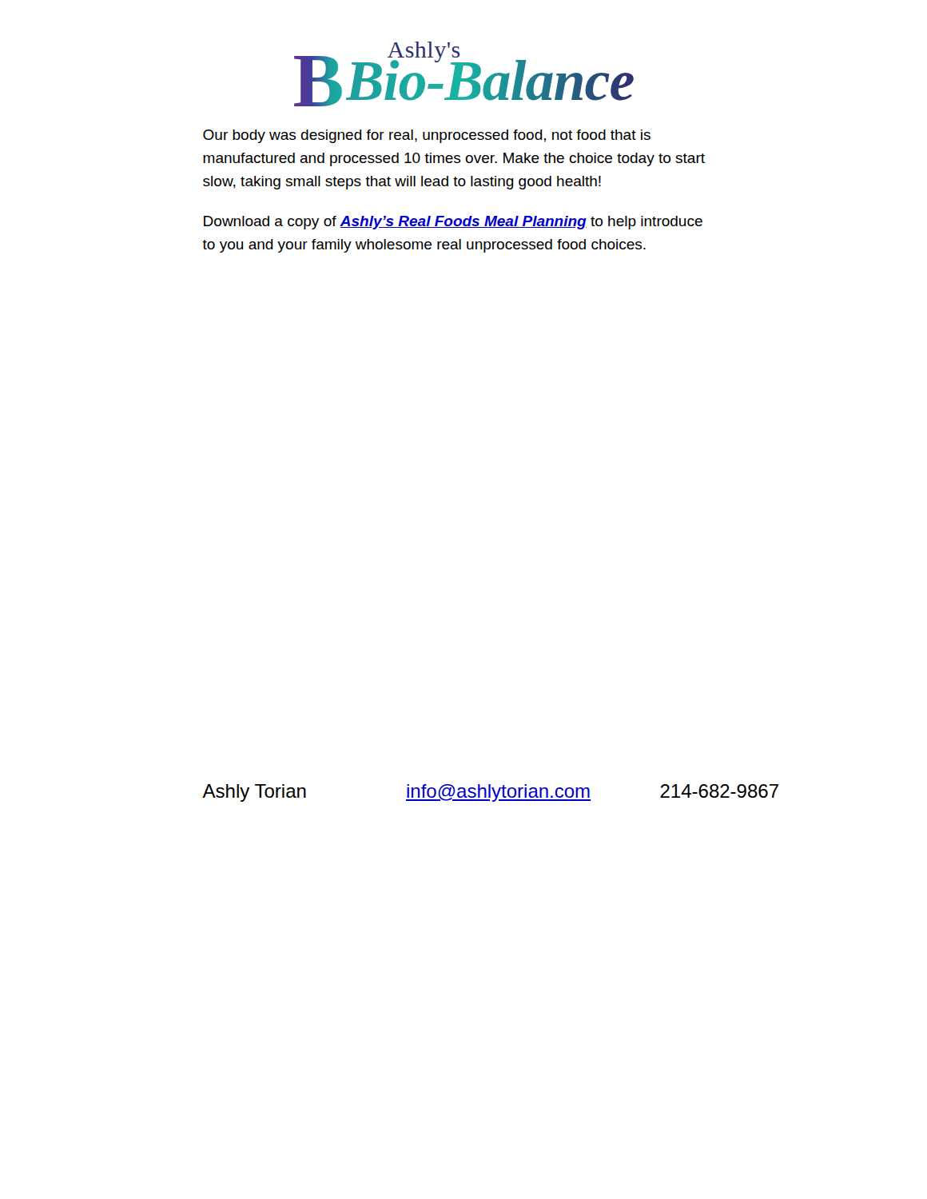Ashly's BBio-Balance
Our body was designed for real, unprocessed food, not food that is manufactured and processed 10 times over. Make the choice today to start slow, taking small steps that will lead to lasting good health!
Download a copy of Ashly’s Real Foods Meal Planning to help introduce to you and your family wholesome real unprocessed food choices.
Ashly Torian info@ashlytorian.com 214-682-9867